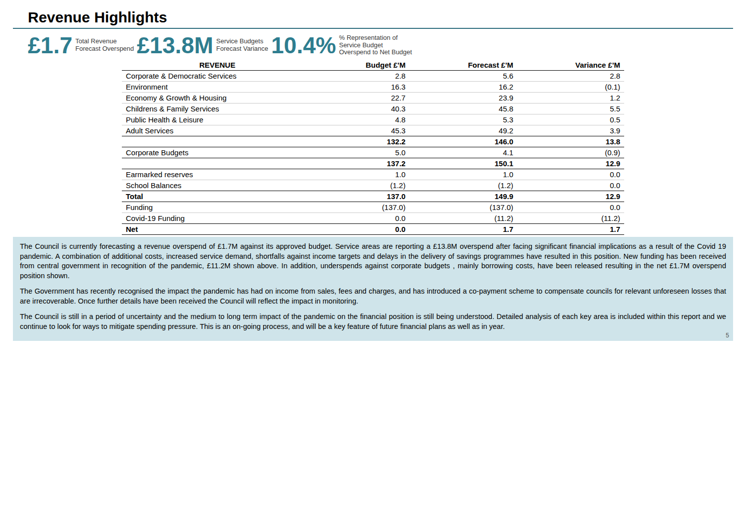Revenue Highlights
£1.7 Total Revenue
Forecast Overspend
£13.8M Service Budgets
Forecast Variance
10.4% % Representation of
Service Budget
Overspend to Net Budget
| REVENUE | Budget £'M | Forecast £'M | Variance £'M |
| --- | --- | --- | --- |
| Corporate & Democratic Services | 2.8 | 5.6 | 2.8 |
| Environment | 16.3 | 16.2 | (0.1) |
| Economy & Growth & Housing | 22.7 | 23.9 | 1.2 |
| Childrens & Family Services | 40.3 | 45.8 | 5.5 |
| Public Health & Leisure | 4.8 | 5.3 | 0.5 |
| Adult Services | 45.3 | 49.2 | 3.9 |
| | 132.2 | 146.0 | 13.8 |
| Corporate Budgets | 5.0 | 4.1 | (0.9) |
| | 137.2 | 150.1 | 12.9 |
| Earmarked reserves | 1.0 | 1.0 | 0.0 |
| School Balances | (1.2) | (1.2) | 0.0 |
| Total | 137.0 | 149.9 | 12.9 |
| Funding | (137.0) | (137.0) | 0.0 |
| Covid-19 Funding | 0.0 | (11.2) | (11.2) |
| Net | 0.0 | 1.7 | 1.7 |
The Council is currently forecasting a revenue overspend of £1.7M against its approved budget. Service areas are reporting a £13.8M overspend after facing significant financial implications as a result of the Covid 19 pandemic. A combination of additional costs, increased service demand, shortfalls against income targets and delays in the delivery of savings programmes have resulted in this position. New funding has been received from central government in recognition of the pandemic, £11.2M shown above. In addition, underspends against corporate budgets , mainly borrowing costs, have been released resulting in the net £1.7M overspend position shown.
The Government has recently recognised the impact the pandemic has had on income from sales, fees and charges, and has introduced a co-payment scheme to compensate councils for relevant unforeseen losses that are irrecoverable. Once further details have been received the Council will reflect the impact in monitoring.
The Council is still in a period of uncertainty and the medium to long term impact of the pandemic on the financial position is still being understood. Detailed analysis of each key area is included within this report and we continue to look for ways to mitigate spending pressure. This is an on-going process, and will be a key feature of future financial plans as well as in year.
5